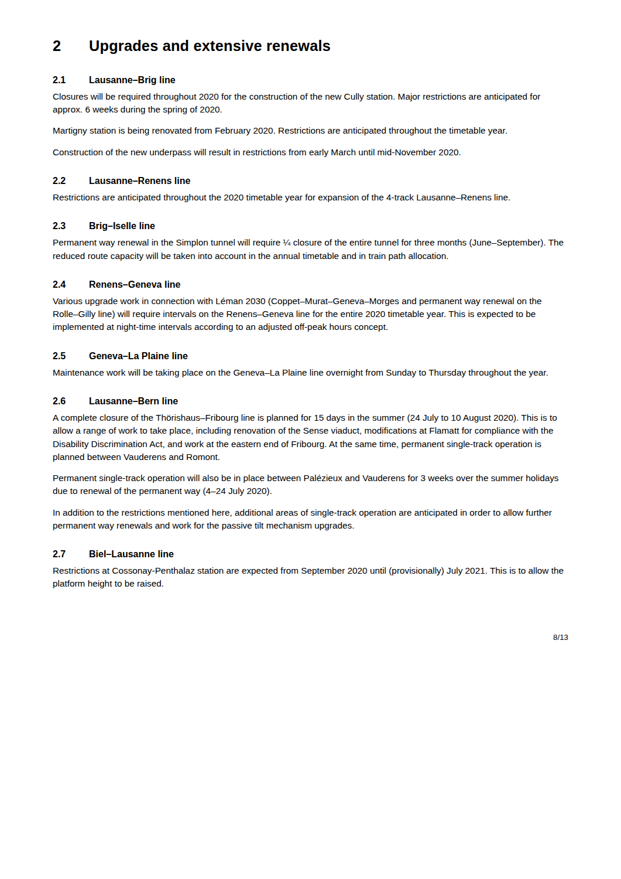2 Upgrades and extensive renewals
2.1 Lausanne–Brig line
Closures will be required throughout 2020 for the construction of the new Cully station. Major restrictions are anticipated for approx. 6 weeks during the spring of 2020.
Martigny station is being renovated from February 2020. Restrictions are anticipated throughout the timetable year.
Construction of the new underpass will result in restrictions from early March until mid-November 2020.
2.2 Lausanne–Renens line
Restrictions are anticipated throughout the 2020 timetable year for expansion of the 4-track Lausanne–Renens line.
2.3 Brig–Iselle line
Permanent way renewal in the Simplon tunnel will require ¼ closure of the entire tunnel for three months (June–September). The reduced route capacity will be taken into account in the annual timetable and in train path allocation.
2.4 Renens–Geneva line
Various upgrade work in connection with Léman 2030 (Coppet–Murat–Geneva–Morges and permanent way renewal on the Rolle–Gilly line) will require intervals on the Renens–Geneva line for the entire 2020 timetable year. This is expected to be implemented at night-time intervals according to an adjusted off-peak hours concept.
2.5 Geneva–La Plaine line
Maintenance work will be taking place on the Geneva–La Plaine line overnight from Sunday to Thursday throughout the year.
2.6 Lausanne–Bern line
A complete closure of the Thörishaus–Fribourg line is planned for 15 days in the summer (24 July to 10 August 2020). This is to allow a range of work to take place, including renovation of the Sense viaduct, modifications at Flamatt for compliance with the Disability Discrimination Act, and work at the eastern end of Fribourg. At the same time, permanent single-track operation is planned between Vauderens and Romont.
Permanent single-track operation will also be in place between Palézieux and Vauderens for 3 weeks over the summer holidays due to renewal of the permanent way (4–24 July 2020).
In addition to the restrictions mentioned here, additional areas of single-track operation are anticipated in order to allow further permanent way renewals and work for the passive tilt mechanism upgrades.
2.7 Biel–Lausanne line
Restrictions at Cossonay-Penthalaz station are expected from September 2020 until (provisionally) July 2021. This is to allow the platform height to be raised.
8/13